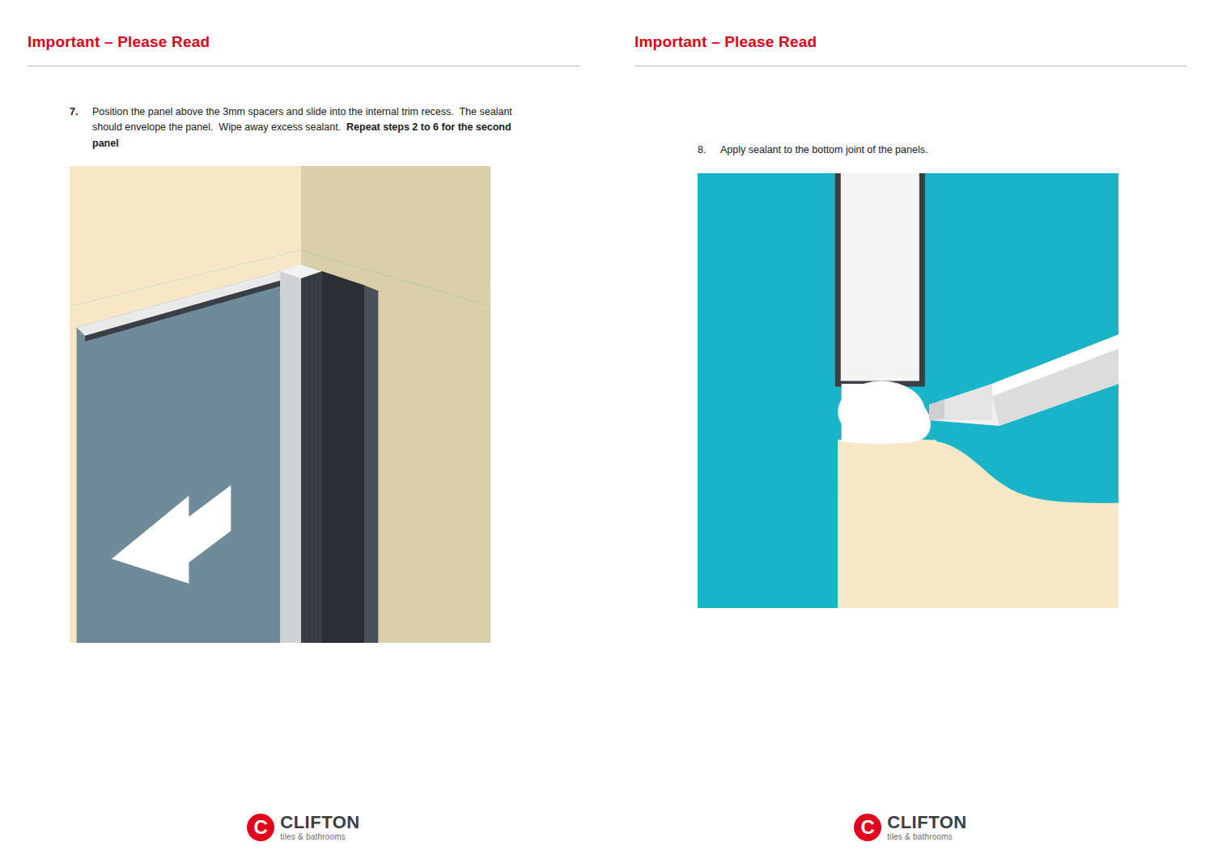Important – Please Read
7. Position the panel above the 3mm spacers and slide into the internal trim recess. The sealant should envelope the panel. Wipe away excess sealant. Repeat steps 2 to 6 for the second panel
C CLIFTON tiles & bathrooms
Important – Please Read
8. Apply sealant to the bottom joint of the panels.
C CLIFTON tiles & bathrooms